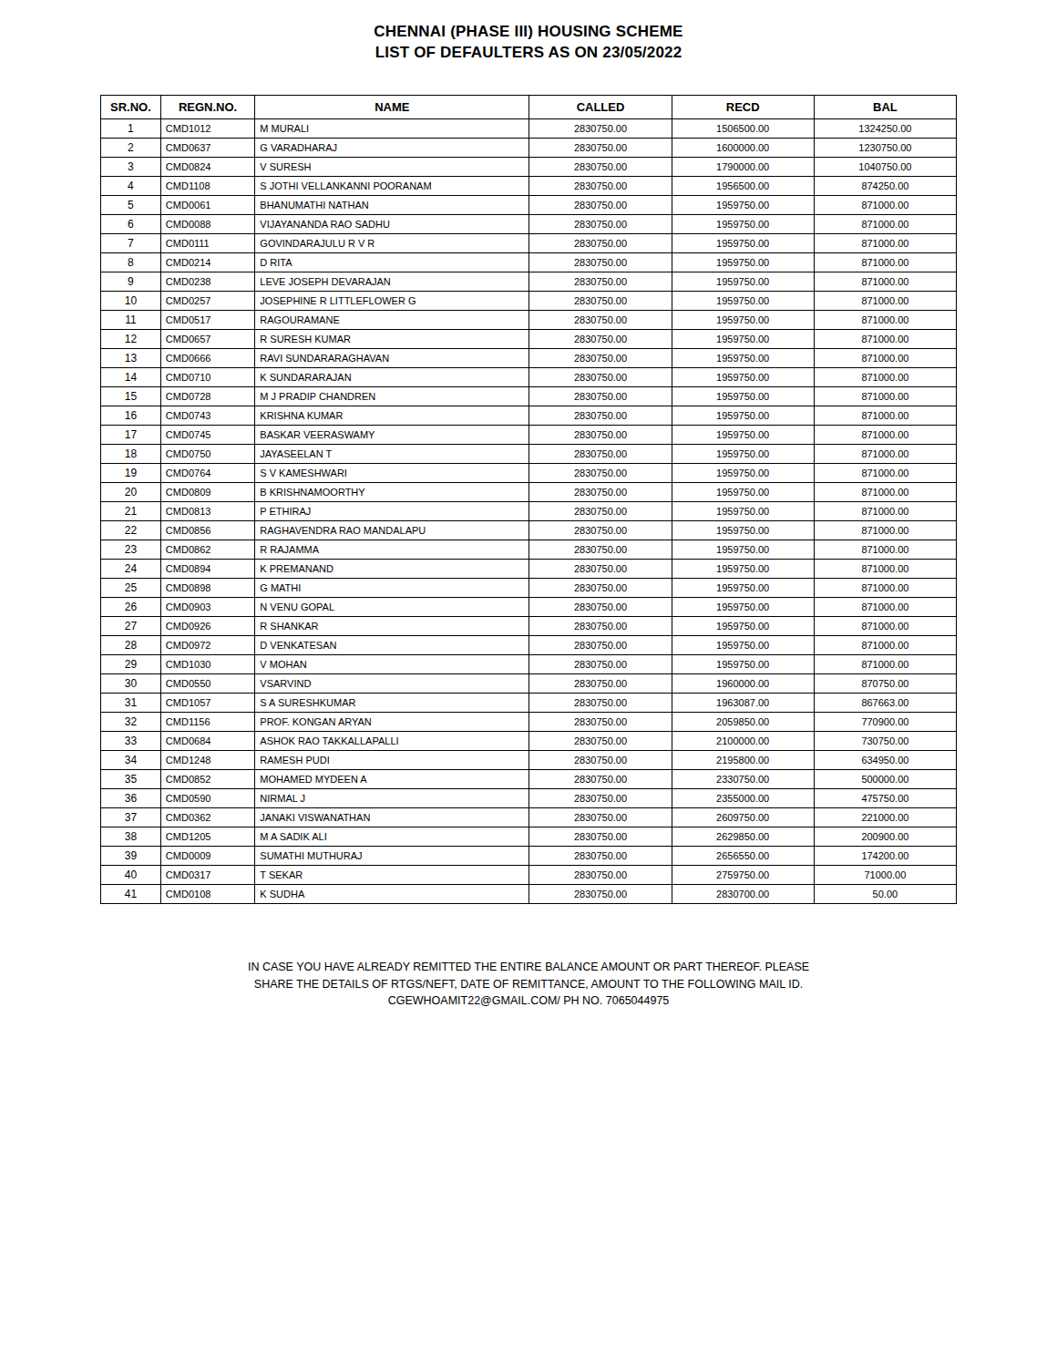CHENNAI (PHASE III) HOUSING SCHEME
LIST OF DEFAULTERS AS ON 23/05/2022
| SR.NO. | REGN.NO. | NAME | CALLED | RECD | BAL |
| --- | --- | --- | --- | --- | --- |
| 1 | CMD1012 | M MURALI | 2830750.00 | 1506500.00 | 1324250.00 |
| 2 | CMD0637 | G VARADHARAJ | 2830750.00 | 1600000.00 | 1230750.00 |
| 3 | CMD0824 | V SURESH | 2830750.00 | 1790000.00 | 1040750.00 |
| 4 | CMD1108 | S JOTHI VELLANKANNI POORANAM | 2830750.00 | 1956500.00 | 874250.00 |
| 5 | CMD0061 | BHANUMATHI NATHAN | 2830750.00 | 1959750.00 | 871000.00 |
| 6 | CMD0088 | VIJAYANANDA RAO SADHU | 2830750.00 | 1959750.00 | 871000.00 |
| 7 | CMD0111 | GOVINDARAJULU R V R | 2830750.00 | 1959750.00 | 871000.00 |
| 8 | CMD0214 | D RITA | 2830750.00 | 1959750.00 | 871000.00 |
| 9 | CMD0238 | LEVE JOSEPH DEVARAJAN | 2830750.00 | 1959750.00 | 871000.00 |
| 10 | CMD0257 | JOSEPHINE R LITTLEFLOWER G | 2830750.00 | 1959750.00 | 871000.00 |
| 11 | CMD0517 | RAGOURAMANE | 2830750.00 | 1959750.00 | 871000.00 |
| 12 | CMD0657 | R SURESH KUMAR | 2830750.00 | 1959750.00 | 871000.00 |
| 13 | CMD0666 | RAVI SUNDARARAGHAVAN | 2830750.00 | 1959750.00 | 871000.00 |
| 14 | CMD0710 | K SUNDARARAJAN | 2830750.00 | 1959750.00 | 871000.00 |
| 15 | CMD0728 | M J PRADIP CHANDREN | 2830750.00 | 1959750.00 | 871000.00 |
| 16 | CMD0743 | KRISHNA KUMAR | 2830750.00 | 1959750.00 | 871000.00 |
| 17 | CMD0745 | BASKAR VEERASWAMY | 2830750.00 | 1959750.00 | 871000.00 |
| 18 | CMD0750 | JAYASEELAN T | 2830750.00 | 1959750.00 | 871000.00 |
| 19 | CMD0764 | S V KAMESHWARI | 2830750.00 | 1959750.00 | 871000.00 |
| 20 | CMD0809 | B KRISHNAMOORTHY | 2830750.00 | 1959750.00 | 871000.00 |
| 21 | CMD0813 | P ETHIRAJ | 2830750.00 | 1959750.00 | 871000.00 |
| 22 | CMD0856 | RAGHAVENDRA RAO MANDALAPU | 2830750.00 | 1959750.00 | 871000.00 |
| 23 | CMD0862 | R RAJAMMA | 2830750.00 | 1959750.00 | 871000.00 |
| 24 | CMD0894 | K PREMANAND | 2830750.00 | 1959750.00 | 871000.00 |
| 25 | CMD0898 | G MATHI | 2830750.00 | 1959750.00 | 871000.00 |
| 26 | CMD0903 | N VENU GOPAL | 2830750.00 | 1959750.00 | 871000.00 |
| 27 | CMD0926 | R SHANKAR | 2830750.00 | 1959750.00 | 871000.00 |
| 28 | CMD0972 | D VENKATESAN | 2830750.00 | 1959750.00 | 871000.00 |
| 29 | CMD1030 | V MOHAN | 2830750.00 | 1959750.00 | 871000.00 |
| 30 | CMD0550 | VSARVIND | 2830750.00 | 1960000.00 | 870750.00 |
| 31 | CMD1057 | S A SURESHKUMAR | 2830750.00 | 1963087.00 | 867663.00 |
| 32 | CMD1156 | PROF. KONGAN ARYAN | 2830750.00 | 2059850.00 | 770900.00 |
| 33 | CMD0684 | ASHOK RAO TAKKALLAPALLI | 2830750.00 | 2100000.00 | 730750.00 |
| 34 | CMD1248 | RAMESH PUDI | 2830750.00 | 2195800.00 | 634950.00 |
| 35 | CMD0852 | MOHAMED MYDEEN A | 2830750.00 | 2330750.00 | 500000.00 |
| 36 | CMD0590 | NIRMAL J | 2830750.00 | 2355000.00 | 475750.00 |
| 37 | CMD0362 | JANAKI VISWANATHAN | 2830750.00 | 2609750.00 | 221000.00 |
| 38 | CMD1205 | M A SADIK ALI | 2830750.00 | 2629850.00 | 200900.00 |
| 39 | CMD0009 | SUMATHI MUTHURAJ | 2830750.00 | 2656550.00 | 174200.00 |
| 40 | CMD0317 | T SEKAR | 2830750.00 | 2759750.00 | 71000.00 |
| 41 | CMD0108 | K SUDHA | 2830750.00 | 2830700.00 | 50.00 |
IN CASE YOU HAVE ALREADY REMITTED THE ENTIRE BALANCE AMOUNT OR PART THEREOF. PLEASE
SHARE THE DETAILS OF RTGS/NEFT, DATE OF REMITTANCE, AMOUNT TO THE FOLLOWING MAIL ID.
CGEWHOAMIT22@GMAIL.COM/ PH NO. 7065044975